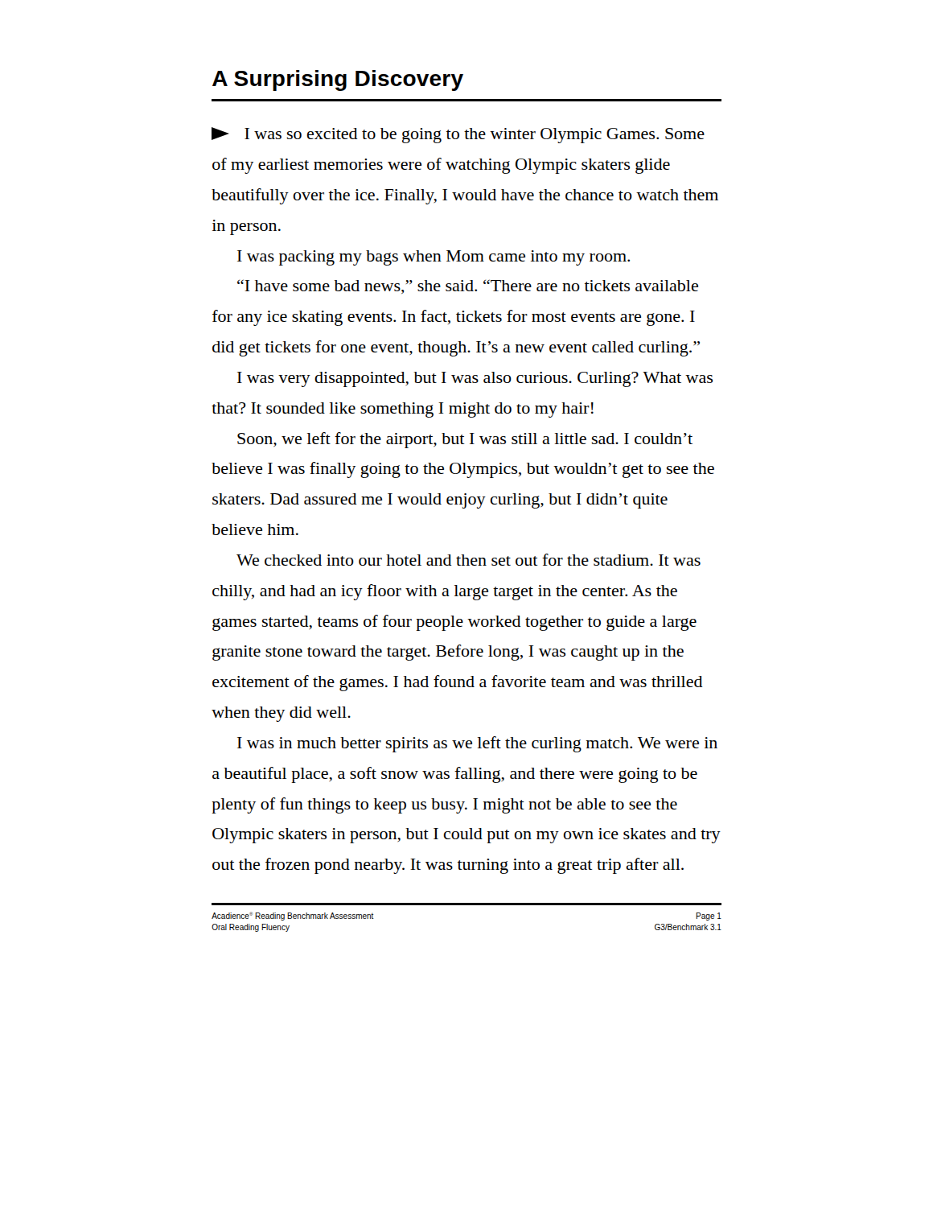A Surprising Discovery
I was so excited to be going to the winter Olympic Games. Some of my earliest memories were of watching Olympic skaters glide beautifully over the ice. Finally, I would have the chance to watch them in person.
I was packing my bags when Mom came into my room.
“I have some bad news,” she said. “There are no tickets available for any ice skating events. In fact, tickets for most events are gone. I did get tickets for one event, though. It’s a new event called curling.”
I was very disappointed, but I was also curious. Curling? What was that? It sounded like something I might do to my hair!
Soon, we left for the airport, but I was still a little sad. I couldn’t believe I was finally going to the Olympics, but wouldn’t get to see the skaters. Dad assured me I would enjoy curling, but I didn’t quite believe him.
We checked into our hotel and then set out for the stadium. It was chilly, and had an icy floor with a large target in the center. As the games started, teams of four people worked together to guide a large granite stone toward the target. Before long, I was caught up in the excitement of the games. I had found a favorite team and was thrilled when they did well.
I was in much better spirits as we left the curling match. We were in a beautiful place, a soft snow was falling, and there were going to be plenty of fun things to keep us busy. I might not be able to see the Olympic skaters in person, but I could put on my own ice skates and try out the frozen pond nearby. It was turning into a great trip after all.
Acadience® Reading Benchmark Assessment
Oral Reading Fluency
Page 1
G3/Benchmark 3.1